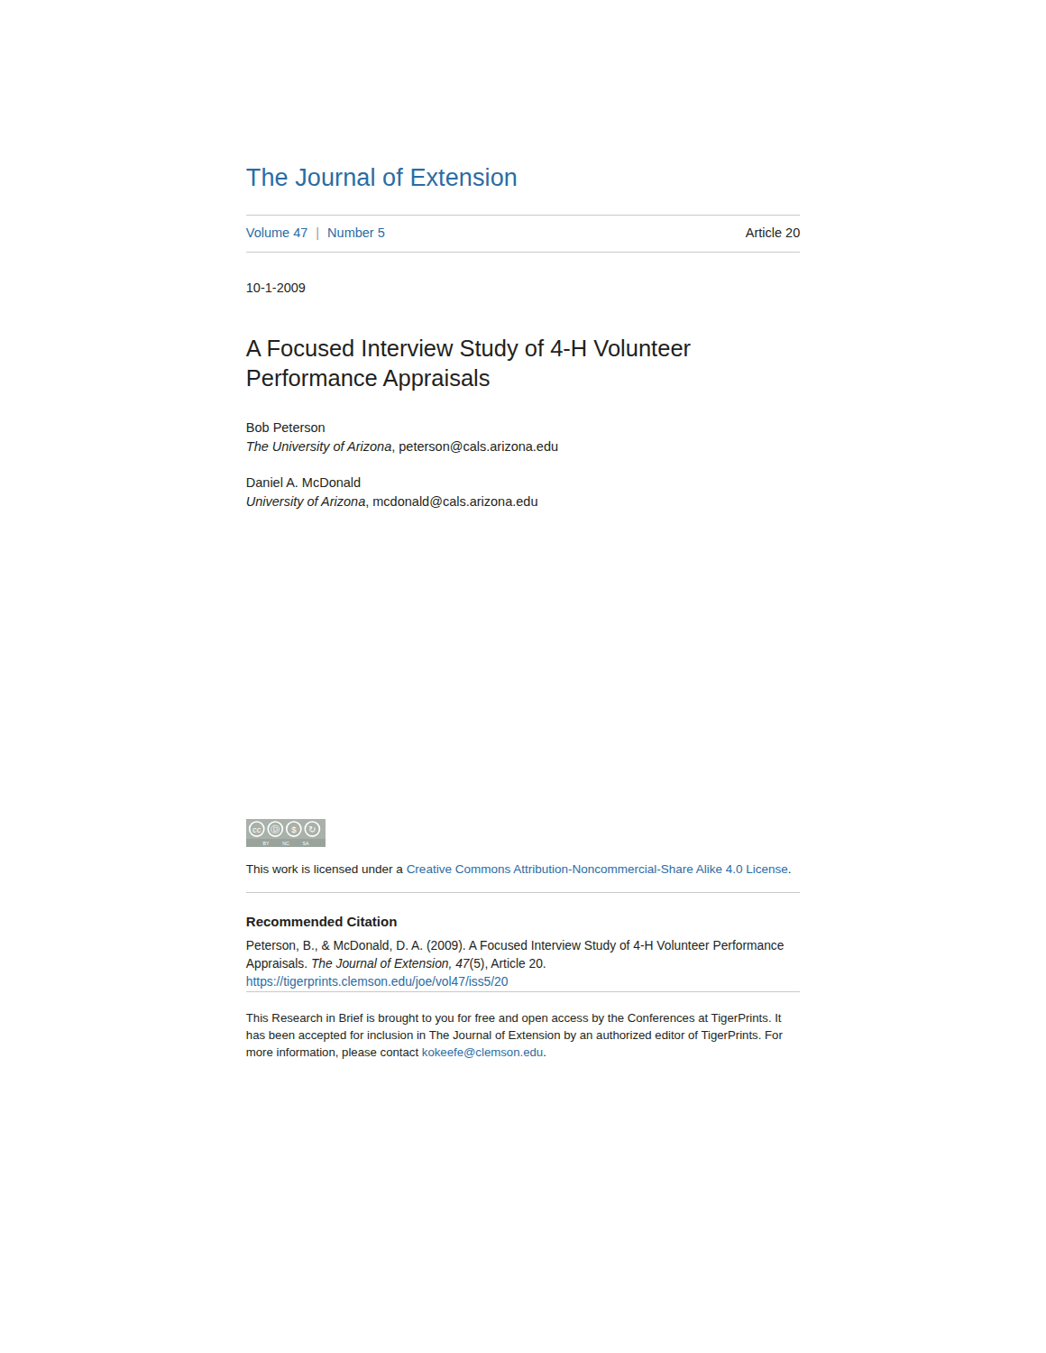The Journal of Extension
Volume 47|Number 5
Article 20
10-1-2009
A Focused Interview Study of 4-H Volunteer Performance Appraisals
Bob Peterson The University of Arizona, peterson@cals.arizona.edu
Daniel A. McDonald University of Arizona, mcdonald@cals.arizona.edu
cc Ⓓ $ ↻ BY NC SA
This work is licensed under a Creative Commons Attribution-Noncommercial-Share Alike 4.0 License.
Recommended Citation
Peterson, B., & McDonald, D. A. (2009). A Focused Interview Study of 4-H Volunteer Performance Appraisals. The Journal of Extension, 47(5), Article 20. https://tigerprints.clemson.edu/joe/vol47/iss5/20
This Research in Brief is brought to you for free and open access by the Conferences at TigerPrints. It has been accepted for inclusion in The Journal of Extension by an authorized editor of TigerPrints. For more information, please contact kokeefe@clemson.edu.